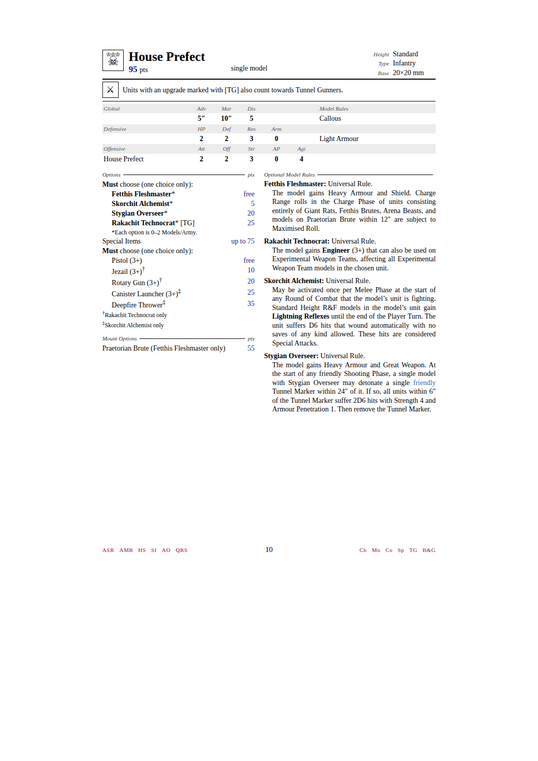♔♔♔
☠
House Prefect
95 pts
single model
Height Standard
Type Infantry
Base 20×20 mm
Units with an upgrade marked with [TG] also count towards Tunnel Gunners.
| Global | Adv | Mar | Dis | | | Model Rules |
| | 5″ | 10″ | 5 | | | Callous |
| Defensive | HP | Def | Res | Arm | | |
| | 2 | 2 | 3 | 0 | | Light Armour |
| Offensive | Att | Off | Str | AP | Agi | |
| House Prefect | 2 | 2 | 3 | 0 | 4 | |
Options pts
| Must choose (one choice only): |
| Fetthis Fleshmaster * | free |
| Skorchit Alchemist * | 5 |
| Stygian Overseer * | 20 |
| Rakachit Technocrat * [TG] | 25 |
| *Each option is 0–2 Models/Army. |
| Special Items | up to 75 |
| Must choose (one choice only): |
| Pistol (3+) | free |
| Jezail (3+) † | 10 |
| Rotary Gun (3+) † | 20 |
| Canister Launcher (3+) ‡ | 25 |
| Deepfire Thrower ‡ | 35 |
| † Rakachit Technocrat only |
| ‡ Skorchit Alchemist only |
Mount Options pts
| Praetorian Brute (Fetthis Fleshmaster only) | 55 |
Optional Model Rules
Fetthis Fleshmaster: Universal Rule.
The model gains Heavy Armour and Shield. Charge Range rolls in the Charge Phase of units consisting entirely of Giant Rats, Fetthis Brutes, Arena Beasts, and models on Praetorian Brute within 12″ are subject to Maximised Roll.
Rakachit Technocrat: Universal Rule.
The model gains Engineer (3+) that can also be used on Experimental Weapon Teams, affecting all Experimental Weapon Team models in the chosen unit.
Skorchit Alchemist: Universal Rule.
May be activated once per Melee Phase at the start of any Round of Combat that the model’s unit is fighting. Standard Height R&F models in the model’s unit gain Lightning Reflexes until the end of the Player Turn. The unit suffers D6 hits that wound automatically with no saves of any kind allowed. These hits are considered Special Attacks.
Stygian Overseer: Universal Rule.
The model gains Heavy Armour and Great Weapon. At the start of any friendly Shooting Phase, a single model with Stygian Overseer may detonate a single friendly Tunnel Marker within 24″ of it. If so, all units within 6″ of the Tunnel Marker suffer 2D6 hits with Strength 4 and Armour Penetration 1. Then remove the Tunnel Marker.
ASR AMR HS SI AO QRS
10
Ch Mo Co Sp TG B&G